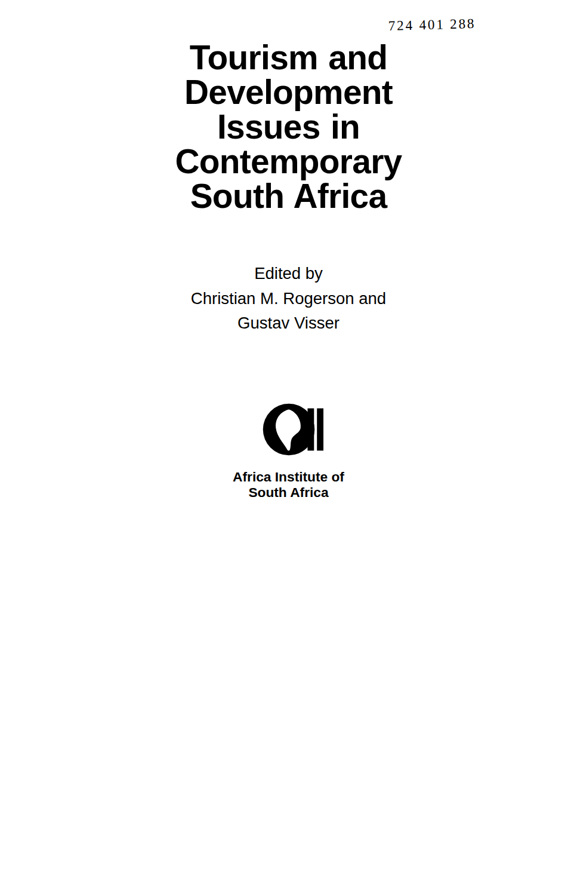724 401 288
Tourism and Development Issues in Contemporary South Africa
Edited by Christian M. Rogerson and Gustav Visser
Africa Institute of South Africa